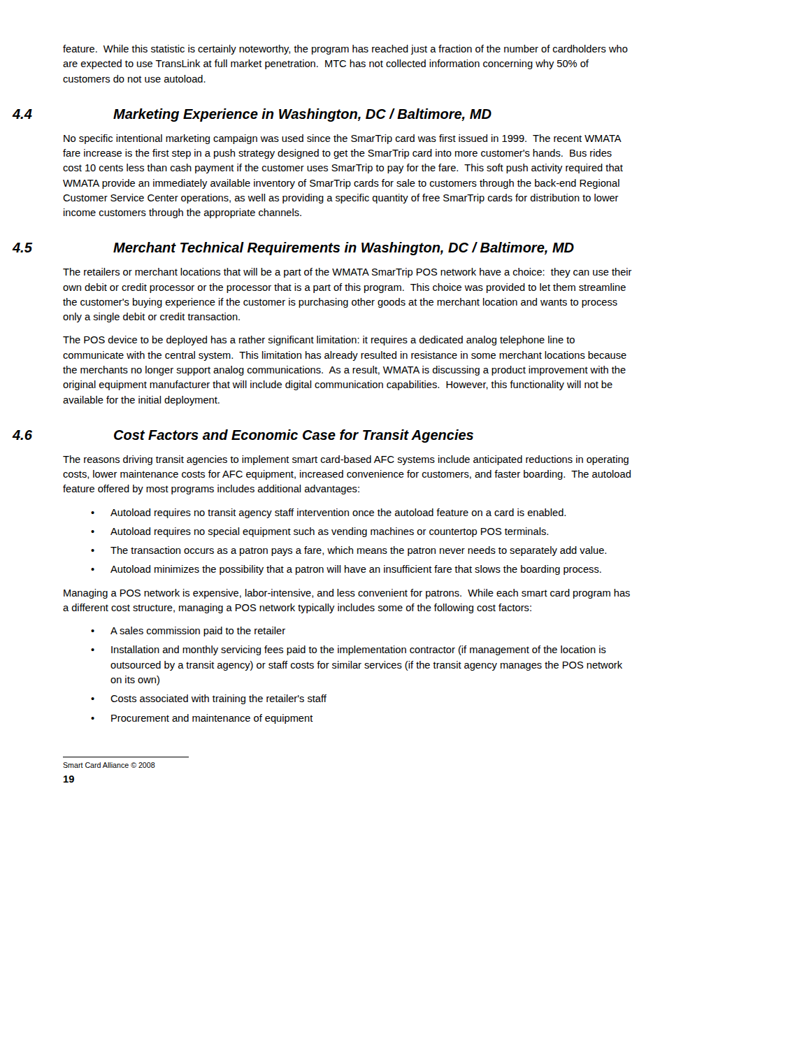feature. While this statistic is certainly noteworthy, the program has reached just a fraction of the number of cardholders who are expected to use TransLink at full market penetration. MTC has not collected information concerning why 50% of customers do not use autoload.
4.4 Marketing Experience in Washington, DC / Baltimore, MD
No specific intentional marketing campaign was used since the SmarTrip card was first issued in 1999. The recent WMATA fare increase is the first step in a push strategy designed to get the SmarTrip card into more customer's hands. Bus rides cost 10 cents less than cash payment if the customer uses SmarTrip to pay for the fare. This soft push activity required that WMATA provide an immediately available inventory of SmarTrip cards for sale to customers through the back-end Regional Customer Service Center operations, as well as providing a specific quantity of free SmarTrip cards for distribution to lower income customers through the appropriate channels.
4.5 Merchant Technical Requirements in Washington, DC / Baltimore, MD
The retailers or merchant locations that will be a part of the WMATA SmarTrip POS network have a choice: they can use their own debit or credit processor or the processor that is a part of this program. This choice was provided to let them streamline the customer's buying experience if the customer is purchasing other goods at the merchant location and wants to process only a single debit or credit transaction.
The POS device to be deployed has a rather significant limitation: it requires a dedicated analog telephone line to communicate with the central system. This limitation has already resulted in resistance in some merchant locations because the merchants no longer support analog communications. As a result, WMATA is discussing a product improvement with the original equipment manufacturer that will include digital communication capabilities. However, this functionality will not be available for the initial deployment.
4.6 Cost Factors and Economic Case for Transit Agencies
The reasons driving transit agencies to implement smart card-based AFC systems include anticipated reductions in operating costs, lower maintenance costs for AFC equipment, increased convenience for customers, and faster boarding. The autoload feature offered by most programs includes additional advantages:
Autoload requires no transit agency staff intervention once the autoload feature on a card is enabled.
Autoload requires no special equipment such as vending machines or countertop POS terminals.
The transaction occurs as a patron pays a fare, which means the patron never needs to separately add value.
Autoload minimizes the possibility that a patron will have an insufficient fare that slows the boarding process.
Managing a POS network is expensive, labor-intensive, and less convenient for patrons. While each smart card program has a different cost structure, managing a POS network typically includes some of the following cost factors:
A sales commission paid to the retailer
Installation and monthly servicing fees paid to the implementation contractor (if management of the location is outsourced by a transit agency) or staff costs for similar services (if the transit agency manages the POS network on its own)
Costs associated with training the retailer's staff
Procurement and maintenance of equipment
Smart Card Alliance © 2008
19